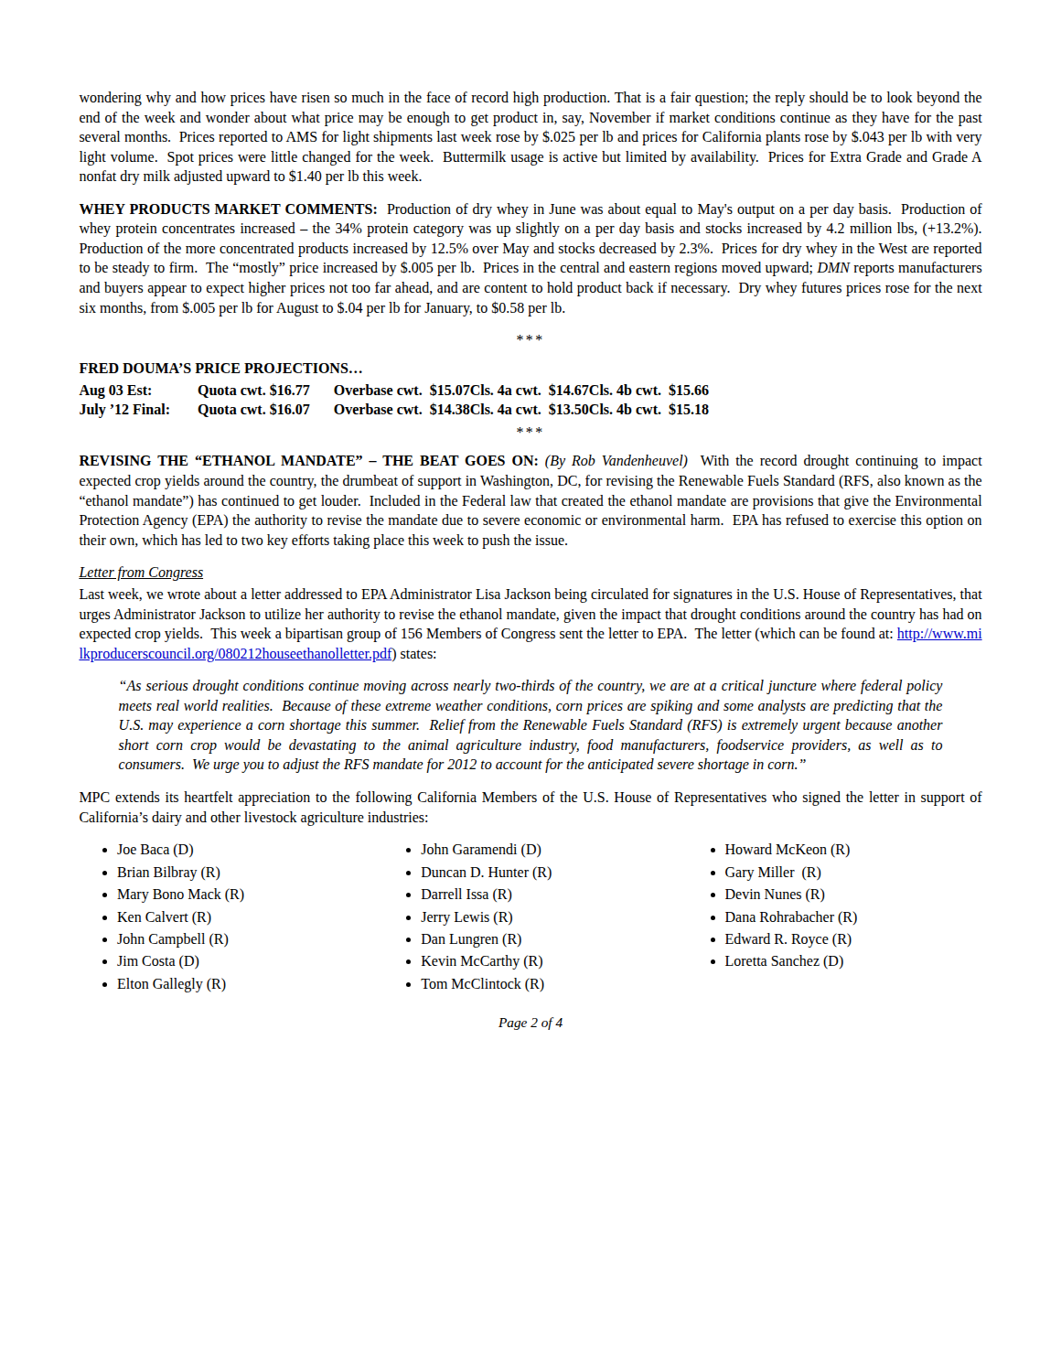wondering why and how prices have risen so much in the face of record high production. That is a fair question; the reply should be to look beyond the end of the week and wonder about what price may be enough to get product in, say, November if market conditions continue as they have for the past several months. Prices reported to AMS for light shipments last week rose by $.025 per lb and prices for California plants rose by $.043 per lb with very light volume. Spot prices were little changed for the week. Buttermilk usage is active but limited by availability. Prices for Extra Grade and Grade A nonfat dry milk adjusted upward to $1.40 per lb this week.
WHEY PRODUCTS MARKET COMMENTS: Production of dry whey in June was about equal to May's output on a per day basis. Production of whey protein concentrates increased – the 34% protein category was up slightly on a per day basis and stocks increased by 4.2 million lbs, (+13.2%). Production of the more concentrated products increased by 12.5% over May and stocks decreased by 2.3%. Prices for dry whey in the West are reported to be steady to firm. The “mostly” price increased by $.005 per lb. Prices in the central and eastern regions moved upward; DMN reports manufacturers and buyers appear to expect higher prices not too far ahead, and are content to hold product back if necessary. Dry whey futures prices rose for the next six months, from $.005 per lb for August to $.04 per lb for January, to $0.58 per lb.
***
FRED DOUMA’S PRICE PROJECTIONS…
Aug 03 Est: Quota cwt. $16.77 Overbase cwt. $15.07 Cls. 4a cwt. $14.67 Cls. 4b cwt. $15.66
July ’12 Final: Quota cwt. $16.07 Overbase cwt. $14.38 Cls. 4a cwt. $13.50 Cls. 4b cwt. $15.18
***
REVISING THE “ETHANOL MANDATE” – THE BEAT GOES ON: (By Rob Vandenheuvel) With the record drought continuing to impact expected crop yields around the country, the drumbeat of support in Washington, DC, for revising the Renewable Fuels Standard (RFS, also known as the “ethanol mandate”) has continued to get louder. Included in the Federal law that created the ethanol mandate are provisions that give the Environmental Protection Agency (EPA) the authority to revise the mandate due to severe economic or environmental harm. EPA has refused to exercise this option on their own, which has led to two key efforts taking place this week to push the issue.
Letter from Congress
Last week, we wrote about a letter addressed to EPA Administrator Lisa Jackson being circulated for signatures in the U.S. House of Representatives, that urges Administrator Jackson to utilize her authority to revise the ethanol mandate, given the impact that drought conditions around the country has had on expected crop yields. This week a bipartisan group of 156 Members of Congress sent the letter to EPA. The letter (which can be found at: http://www.milkproducerscouncil.org/080212houseethanolletter.pdf) states:
“As serious drought conditions continue moving across nearly two-thirds of the country, we are at a critical juncture where federal policy meets real world realities. Because of these extreme weather conditions, corn prices are spiking and some analysts are predicting that the U.S. may experience a corn shortage this summer. Relief from the Renewable Fuels Standard (RFS) is extremely urgent because another short corn crop would be devastating to the animal agriculture industry, food manufacturers, foodservice providers, as well as to consumers. We urge you to adjust the RFS mandate for 2012 to account for the anticipated severe shortage in corn.”
MPC extends its heartfelt appreciation to the following California Members of the U.S. House of Representatives who signed the letter in support of California’s dairy and other livestock agriculture industries:
Joe Baca (D)
Brian Bilbray (R)
Mary Bono Mack (R)
Ken Calvert (R)
John Campbell (R)
Jim Costa (D)
Elton Gallegly (R)
John Garamendi (D)
Duncan D. Hunter (R)
Darrell Issa (R)
Jerry Lewis (R)
Dan Lungren (R)
Kevin McCarthy (R)
Tom McClintock (R)
Howard McKeon (R)
Gary Miller (R)
Devin Nunes (R)
Dana Rohrabacher (R)
Edward R. Royce (R)
Loretta Sanchez (D)
Page 2 of 4